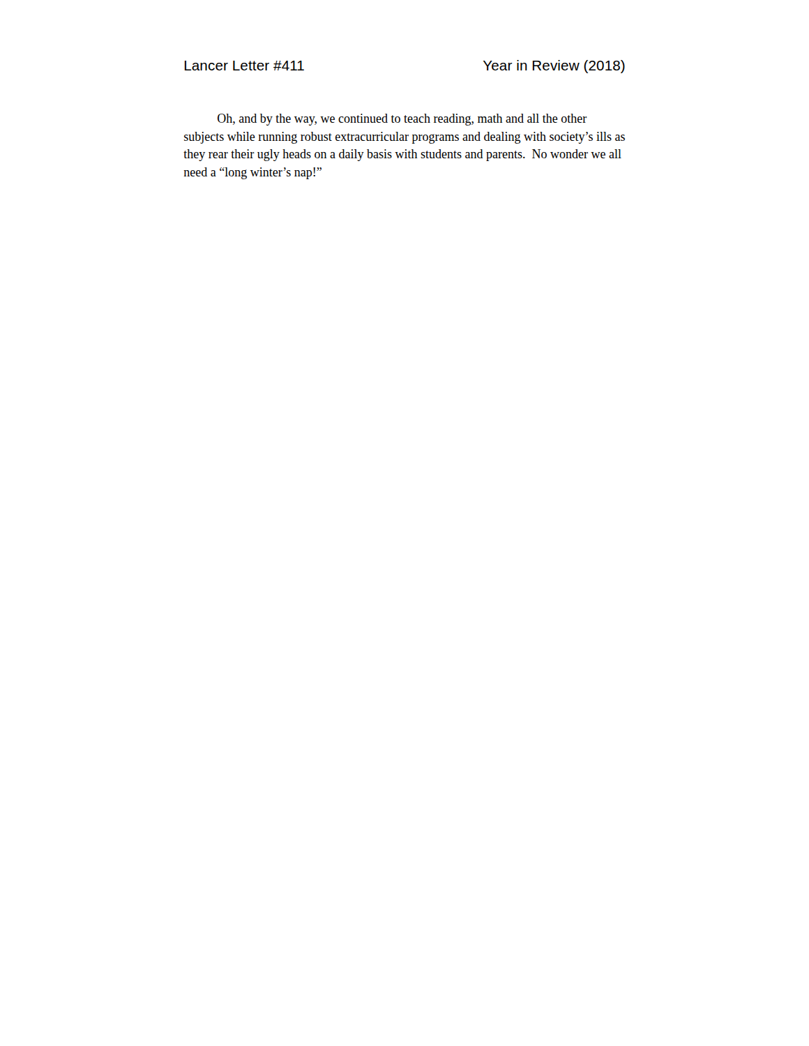Lancer Letter #411
Year in Review (2018)
Oh, and by the way, we continued to teach reading, math and all the other subjects while running robust extracurricular programs and dealing with society’s ills as they rear their ugly heads on a daily basis with students and parents. No wonder we all need a “long winter’s nap!”